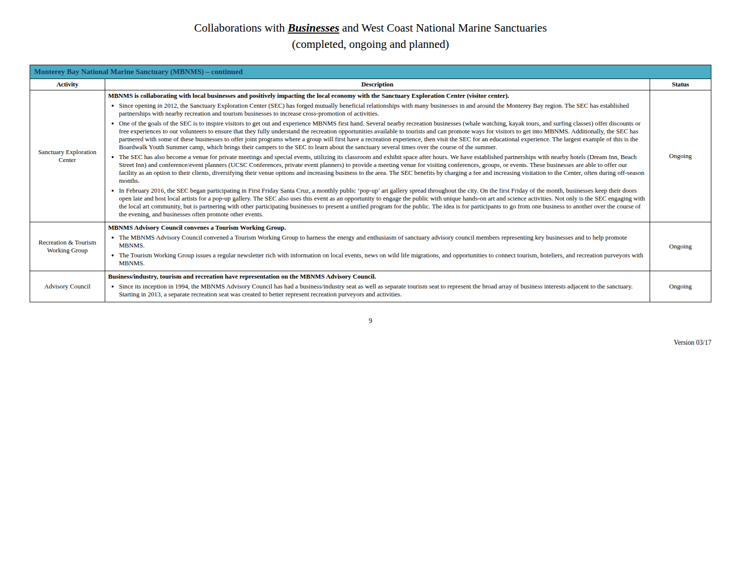Collaborations with Businesses and West Coast National Marine Sanctuaries
(completed, ongoing and planned)
Monterey Bay National Marine Sanctuary (MBNMS) – continued
| Activity | Description | Status |
| --- | --- | --- |
| Sanctuary Exploration Center | MBNMS is collaborating with local businesses and positively impacting the local economy with the Sanctuary Exploration Center (visitor center). Since opening in 2012, the Sanctuary Exploration Center (SEC) has forged mutually beneficial relationships with many businesses in and around the Monterey Bay region. The SEC has established partnerships with nearby recreation and tourism businesses to increase cross-promotion of activities. One of the goals of the SEC is to inspire visitors to get out and experience MBNMS first hand. Several nearby recreation businesses (whale watching, kayak tours, and surfing classes) offer discounts or free experiences to our volunteers to ensure that they fully understand the recreation opportunities available to tourists and can promote ways for visitors to get into MBNMS. Additionally, the SEC has partnered with some of these businesses to offer joint programs where a group will first have a recreation experience, then visit the SEC for an educational experience. The largest example of this is the Boardwalk Youth Summer camp, which brings their campers to the SEC to learn about the sanctuary several times over the course of the summer. The SEC has also become a venue for private meetings and special events, utilizing its classroom and exhibit space after hours. We have established partnerships with nearby hotels (Dream Inn, Beach Street Inn) and conference/event planners (UCSC Conferences, private event planners) to provide a meeting venue for visiting conferences, groups, or events. These businesses are able to offer our facility as an option to their clients, diversifying their venue options and increasing business to the area. The SEC benefits by charging a fee and increasing visitation to the Center, often during off-season months. In February 2016, the SEC began participating in First Friday Santa Cruz, a monthly public ‘pop-up’ art gallery spread throughout the city. On the first Friday of the month, businesses keep their doors open late and host local artists for a pop-up gallery. The SEC also uses this event as an opportunity to engage the public with unique hands-on art and science activities. Not only is the SEC engaging with the local art community, but is partnering with other participating businesses to present a unified program for the public. The idea is for participants to go from one business to another over the course of the evening, and businesses often promote other events. | Ongoing |
| Recreation & Tourism Working Group | MBNMS Advisory Council convenes a Tourism Working Group. The MBNMS Advisory Council convened a Tourism Working Group to harness the energy and enthusiasm of sanctuary advisory council members representing key businesses and to help promote MBNMS. The Tourism Working Group issues a regular newsletter rich with information on local events, news on wild life migrations, and opportunities to connect tourism, hoteliers, and recreation purveyors with MBNMS. | Ongoing |
| Advisory Council | Business/industry, tourism and recreation have representation on the MBNMS Advisory Council. Since its inception in 1994, the MBNMS Advisory Council has had a business/industry seat as well as separate tourism seat to represent the broad array of business interests adjacent to the sanctuary. Starting in 2013, a separate recreation seat was created to better represent recreation purveyors and activities. | Ongoing |
9
Version 03/17